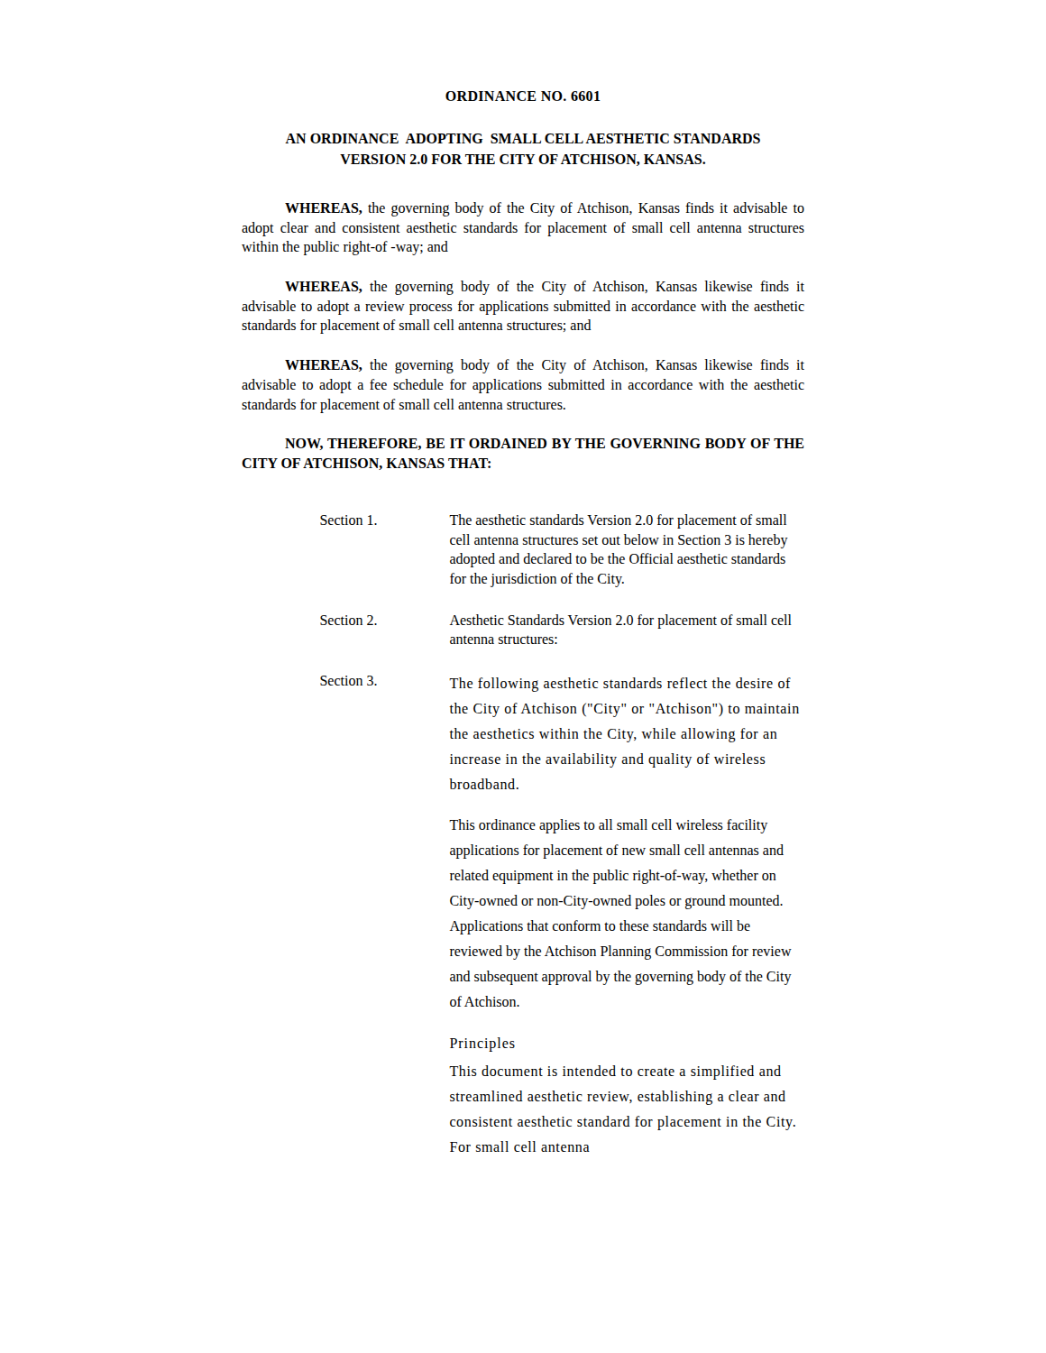ORDINANCE NO. 6601
AN ORDINANCE ADOPTING SMALL CELL AESTHETIC STANDARDS
VERSION 2.0 FOR THE CITY OF ATCHISON, KANSAS.
WHEREAS, the governing body of the City of Atchison, Kansas finds it advisable to adopt clear and consistent aesthetic standards for placement of small cell antenna structures within the public right-of -way; and
WHEREAS, the governing body of the City of Atchison, Kansas likewise finds it advisable to adopt a review process for applications submitted in accordance with the aesthetic standards for placement of small cell antenna structures; and
WHEREAS, the governing body of the City of Atchison, Kansas likewise finds it advisable to adopt a fee schedule for applications submitted in accordance with the aesthetic standards for placement of small cell antenna structures.
NOW, THEREFORE, BE IT ORDAINED BY THE GOVERNING BODY OF THE CITY OF ATCHISON, KANSAS THAT:
Section 1.
The aesthetic standards Version 2.0 for placement of small cell antenna structures set out below in Section 3 is hereby adopted and declared to be the Official aesthetic standards for the jurisdiction of the City.
Section 2.
Aesthetic Standards Version 2.0 for placement of small cell antenna structures:
Section 3.
The following aesthetic standards reflect the desire of the City of Atchison ("City" or "Atchison") to maintain the aesthetics within the City, while allowing for an increase in the availability and quality of wireless broadband.
This ordinance applies to all small cell wireless facility applications for placement of new small cell antennas and related equipment in the public right-of-way, whether on City-owned or non-City-owned poles or ground mounted. Applications that conform to these standards will be reviewed by the Atchison Planning Commission for review and subsequent approval by the governing body of the City of Atchison.
Principles
This document is intended to create a simplified and streamlined aesthetic review, establishing a clear and consistent aesthetic standard for placement in the City. For small cell antenna